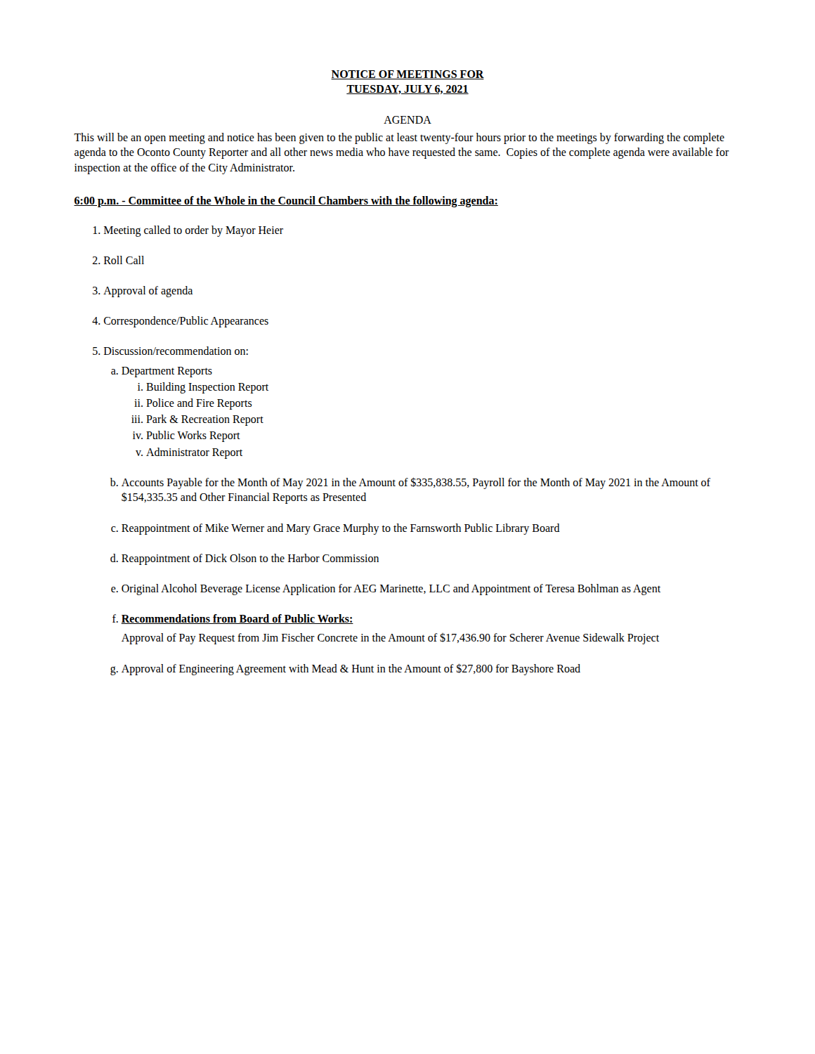NOTICE OF MEETINGS FOR
TUESDAY, JULY 6, 2021
AGENDA
This will be an open meeting and notice has been given to the public at least twenty-four hours prior to the meetings by forwarding the complete agenda to the Oconto County Reporter and all other news media who have requested the same. Copies of the complete agenda were available for inspection at the office of the City Administrator.
6:00 p.m. - Committee of the Whole in the Council Chambers with the following agenda:
Meeting called to order by Mayor Heier
Roll Call
Approval of agenda
Correspondence/Public Appearances
Discussion/recommendation on:
Department Reports
Building Inspection Report
Police and Fire Reports
Park & Recreation Report
Public Works Report
Administrator Report
Accounts Payable for the Month of May 2021 in the Amount of $335,838.55, Payroll for the Month of May 2021 in the Amount of $154,335.35 and Other Financial Reports as Presented
Reappointment of Mike Werner and Mary Grace Murphy to the Farnsworth Public Library Board
Reappointment of Dick Olson to the Harbor Commission
Original Alcohol Beverage License Application for AEG Marinette, LLC and Appointment of Teresa Bohlman as Agent
Recommendations from Board of Public Works: Approval of Pay Request from Jim Fischer Concrete in the Amount of $17,436.90 for Scherer Avenue Sidewalk Project
Approval of Engineering Agreement with Mead & Hunt in the Amount of $27,800 for Bayshore Road